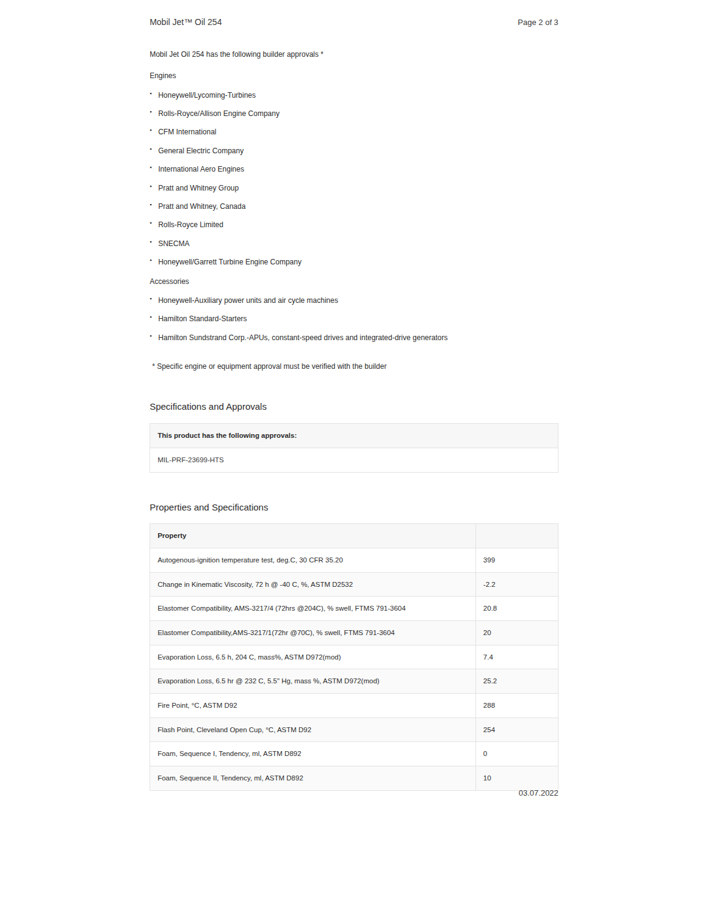Mobil Jet™ Oil 254
Page 2 of 3
Mobil Jet Oil 254 has the following builder approvals *
Engines
Honeywell/Lycoming-Turbines
Rolls-Royce/Allison Engine Company
CFM International
General Electric Company
International Aero Engines
Pratt and Whitney Group
Pratt and Whitney, Canada
Rolls-Royce Limited
SNECMA
Honeywell/Garrett Turbine Engine Company
Accessories
Honeywell-Auxiliary power units and air cycle machines
Hamilton Standard-Starters
Hamilton Sundstrand Corp.-APUs, constant-speed drives and integrated-drive generators
* Specific engine or equipment approval must be verified with the builder
Specifications and Approvals
| This product has the following approvals: |
| --- |
| MIL-PRF-23699-HTS |
Properties and Specifications
| Property | |
| --- | --- |
| Autogenous-ignition temperature test, deg.C, 30 CFR 35.20 | 399 |
| Change in Kinematic Viscosity, 72 h @ -40 C, %, ASTM D2532 | -2.2 |
| Elastomer Compatibility, AMS-3217/4 (72hrs @204C), % swell, FTMS 791-3604 | 20.8 |
| Elastomer Compatibility,AMS-3217/1(72hr @70C), % swell, FTMS 791-3604 | 20 |
| Evaporation Loss, 6.5 h, 204 C, mass%, ASTM D972(mod) | 7.4 |
| Evaporation Loss, 6.5 hr @ 232 C, 5.5" Hg, mass %, ASTM D972(mod) | 25.2 |
| Fire Point, °C, ASTM D92 | 288 |
| Flash Point, Cleveland Open Cup, °C, ASTM D92 | 254 |
| Foam, Sequence I, Tendency, ml, ASTM D892 | 0 |
| Foam, Sequence II, Tendency, ml, ASTM D892 | 10 |
03.07.2022